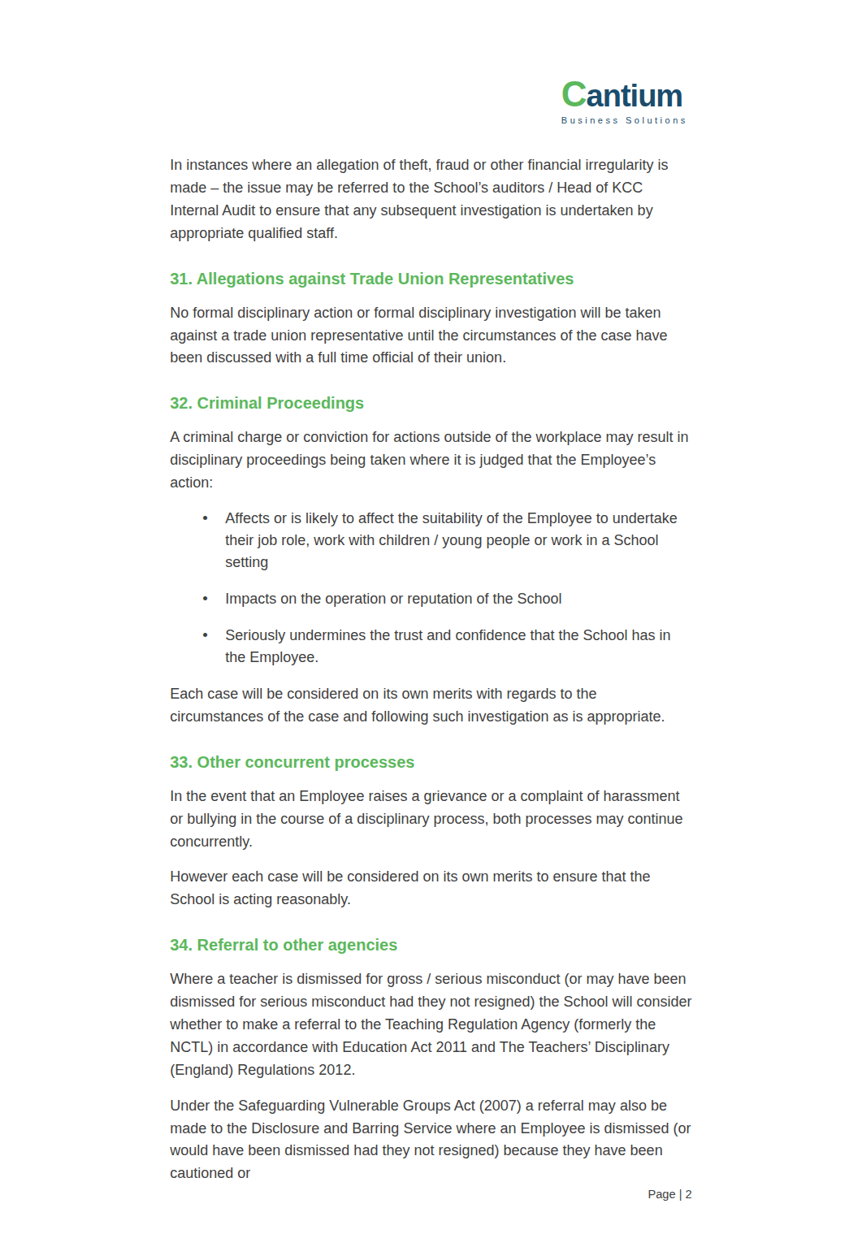Cantium
Business Solutions
In instances where an allegation of theft, fraud or other financial irregularity is made – the issue may be referred to the School’s auditors / Head of KCC Internal Audit to ensure that any subsequent investigation is undertaken by appropriate qualified staff.
31. Allegations against Trade Union Representatives
No formal disciplinary action or formal disciplinary investigation will be taken against a trade union representative until the circumstances of the case have been discussed with a full time official of their union.
32. Criminal Proceedings
A criminal charge or conviction for actions outside of the workplace may result in disciplinary proceedings being taken where it is judged that the Employee’s action:
Affects or is likely to affect the suitability of the Employee to undertake their job role, work with children / young people or work in a School setting
Impacts on the operation or reputation of the School
Seriously undermines the trust and confidence that the School has in the Employee.
Each case will be considered on its own merits with regards to the circumstances of the case and following such investigation as is appropriate.
33. Other concurrent processes
In the event that an Employee raises a grievance or a complaint of harassment or bullying in the course of a disciplinary process, both processes may continue concurrently.
However each case will be considered on its own merits to ensure that the School is acting reasonably.
34. Referral to other agencies
Where a teacher is dismissed for gross / serious misconduct (or may have been dismissed for serious misconduct had they not resigned) the School will consider whether to make a referral to the Teaching Regulation Agency (formerly the NCTL) in accordance with Education Act 2011 and The Teachers’ Disciplinary (England) Regulations 2012.
Under the Safeguarding Vulnerable Groups Act (2007) a referral may also be made to the Disclosure and Barring Service where an Employee is dismissed (or would have been dismissed had they not resigned) because they have been cautioned or
Page | 2